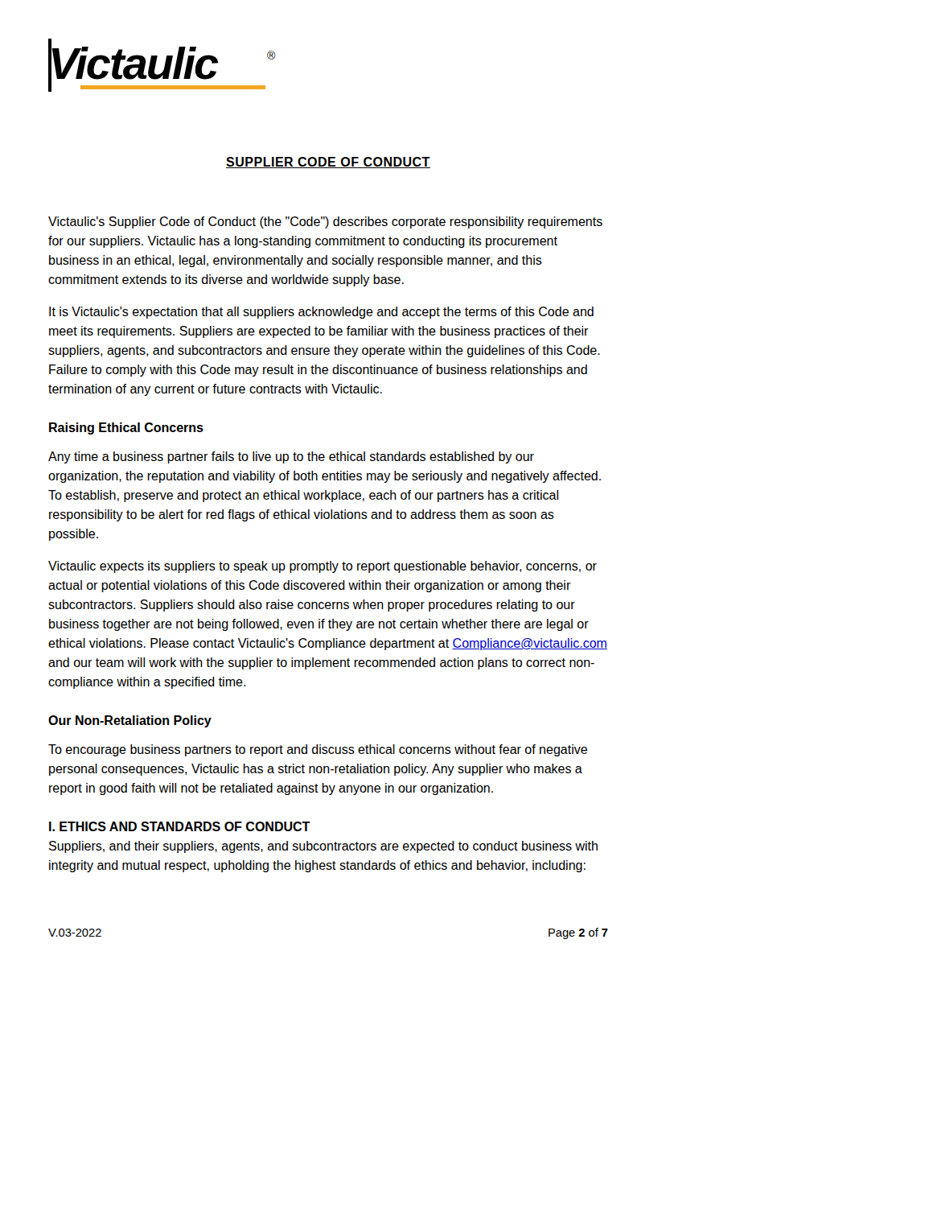Victaulic ®
SUPPLIER CODE OF CONDUCT
Victaulic's Supplier Code of Conduct (the "Code") describes corporate responsibility requirements for our suppliers. Victaulic has a long-standing commitment to conducting its procurement business in an ethical, legal, environmentally and socially responsible manner, and this commitment extends to its diverse and worldwide supply base.
It is Victaulic's expectation that all suppliers acknowledge and accept the terms of this Code and meet its requirements. Suppliers are expected to be familiar with the business practices of their suppliers, agents, and subcontractors and ensure they operate within the guidelines of this Code. Failure to comply with this Code may result in the discontinuance of business relationships and termination of any current or future contracts with Victaulic.
Raising Ethical Concerns
Any time a business partner fails to live up to the ethical standards established by our organization, the reputation and viability of both entities may be seriously and negatively affected. To establish, preserve and protect an ethical workplace, each of our partners has a critical responsibility to be alert for red flags of ethical violations and to address them as soon as possible.
Victaulic expects its suppliers to speak up promptly to report questionable behavior, concerns, or actual or potential violations of this Code discovered within their organization or among their subcontractors. Suppliers should also raise concerns when proper procedures relating to our business together are not being followed, even if they are not certain whether there are legal or ethical violations. Please contact Victaulic's Compliance department at Compliance@victaulic.com and our team will work with the supplier to implement recommended action plans to correct non-compliance within a specified time.
Our Non-Retaliation Policy
To encourage business partners to report and discuss ethical concerns without fear of negative personal consequences, Victaulic has a strict non-retaliation policy. Any supplier who makes a report in good faith will not be retaliated against by anyone in our organization.
I. ETHICS AND STANDARDS OF CONDUCT
Suppliers, and their suppliers, agents, and subcontractors are expected to conduct business with integrity and mutual respect, upholding the highest standards of ethics and behavior, including:
V.03-2022 Page 2 of 7